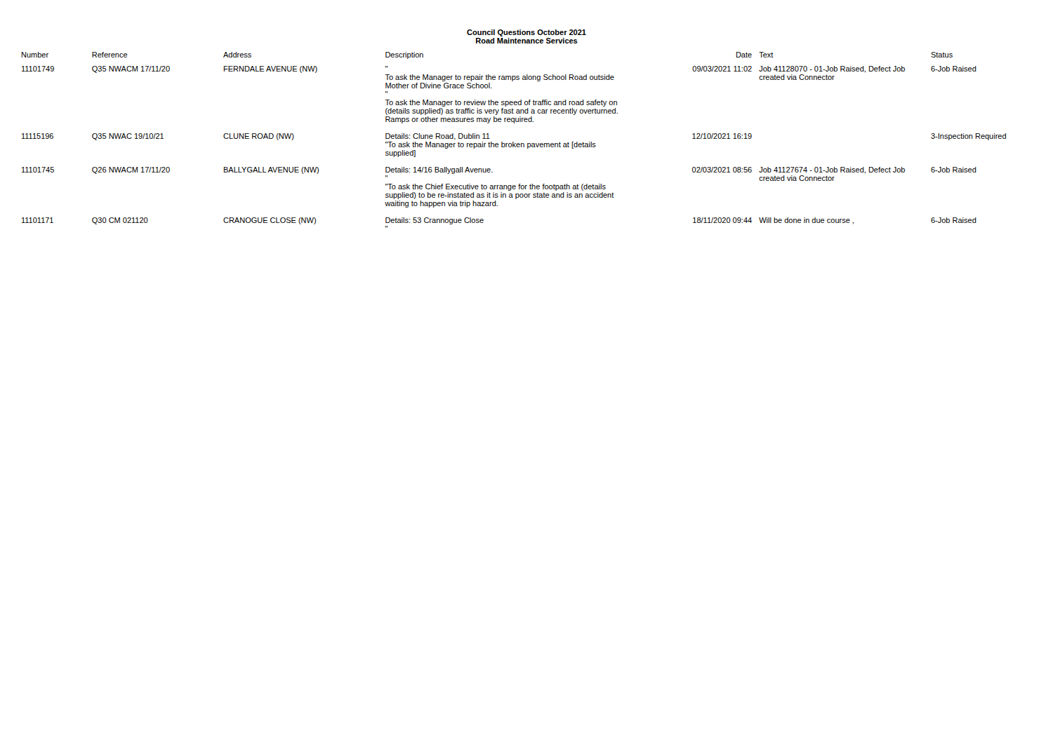Council Questions October 2021
Road Maintenance Services
| Number | Reference | Address | Description | Date | Text | Status |
| --- | --- | --- | --- | --- | --- | --- |
| 11101749 | Q35 NWACM 17/11/20 | FERNDALE AVENUE (NW) | " To ask the Manager to repair the ramps along School Road outside Mother of Divine Grace School. " To ask the Manager to review the speed of traffic and road safety on (details supplied) as traffic is very fast and a car recently overturned. Ramps or other measures may be required. | 09/03/2021 11:02 | Job 41128070 - 01-Job Raised, Defect Job created via Connector | 6-Job Raised |
| 11115196 | Q35 NWAC 19/10/21 | CLUNE ROAD (NW) | Details: Clune Road, Dublin 11 "To ask the Manager to repair the broken pavement at [details supplied] | 12/10/2021 16:19 | | 3-Inspection Required |
| 11101745 | Q26 NWACM 17/11/20 | BALLYGALL AVENUE (NW) | Details: 14/16 Ballygall Avenue. " "To ask the Chief Executive to arrange for the footpath at (details supplied) to be re-instated as it is in a poor state and is an accident waiting to happen via trip hazard. | 02/03/2021 08:56 | Job 41127674 - 01-Job Raised, Defect Job created via Connector | 6-Job Raised |
| 11101171 | Q30 CM 021120 | CRANOGUE CLOSE (NW) | Details: 53 Crannogue Close " | 18/11/2020 09:44 | Will be done in due course , | 6-Job Raised |